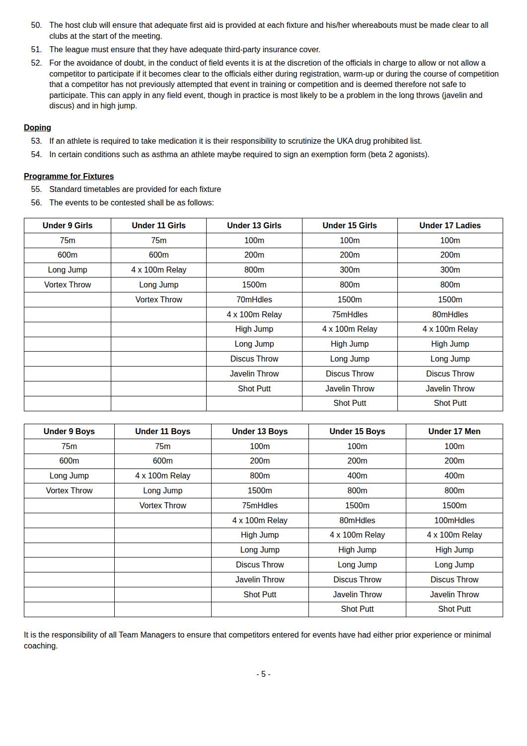50. The host club will ensure that adequate first aid is provided at each fixture and his/her whereabouts must be made clear to all clubs at the start of the meeting.
51. The league must ensure that they have adequate third-party insurance cover.
52. For the avoidance of doubt, in the conduct of field events it is at the discretion of the officials in charge to allow or not allow a competitor to participate if it becomes clear to the officials either during registration, warm-up or during the course of competition that a competitor has not previously attempted that event in training or competition and is deemed therefore not safe to participate. This can apply in any field event, though in practice is most likely to be a problem in the long throws (javelin and discus) and in high jump.
Doping
53. If an athlete is required to take medication it is their responsibility to scrutinize the UKA drug prohibited list.
54. In certain conditions such as asthma an athlete maybe required to sign an exemption form (beta 2 agonists).
Programme for Fixtures
55. Standard timetables are provided for each fixture
56. The events to be contested shall be as follows:
| Under 9 Girls | Under 11 Girls | Under 13 Girls | Under 15 Girls | Under 17 Ladies |
| --- | --- | --- | --- | --- |
| 75m | 75m | 100m | 100m | 100m |
| 600m | 600m | 200m | 200m | 200m |
| Long Jump | 4 x 100m Relay | 800m | 300m | 300m |
| Vortex Throw | Long Jump | 1500m | 800m | 800m |
| | Vortex Throw | 70mHdles | 1500m | 1500m |
| | | 4 x 100m Relay | 75mHdles | 80mHdles |
| | | High Jump | 4 x 100m Relay | 4 x 100m Relay |
| | | Long Jump | High Jump | High Jump |
| | | Discus Throw | Long Jump | Long Jump |
| | | Javelin Throw | Discus Throw | Discus Throw |
| | | Shot Putt | Javelin Throw | Javelin Throw |
| | | | Shot Putt | Shot Putt |
| Under 9 Boys | Under 11 Boys | Under 13 Boys | Under 15 Boys | Under 17 Men |
| --- | --- | --- | --- | --- |
| 75m | 75m | 100m | 100m | 100m |
| 600m | 600m | 200m | 200m | 200m |
| Long Jump | 4 x 100m Relay | 800m | 400m | 400m |
| Vortex Throw | Long Jump | 1500m | 800m | 800m |
| | Vortex Throw | 75mHdles | 1500m | 1500m |
| | | 4 x 100m Relay | 80mHdles | 100mHdles |
| | | High Jump | 4 x 100m Relay | 4 x 100m Relay |
| | | Long Jump | High Jump | High Jump |
| | | Discus Throw | Long Jump | Long Jump |
| | | Javelin Throw | Discus Throw | Discus Throw |
| | | Shot Putt | Javelin Throw | Javelin Throw |
| | | | Shot Putt | Shot Putt |
It is the responsibility of all Team Managers to ensure that competitors entered for events have had either prior experience or minimal coaching.
- 5 -